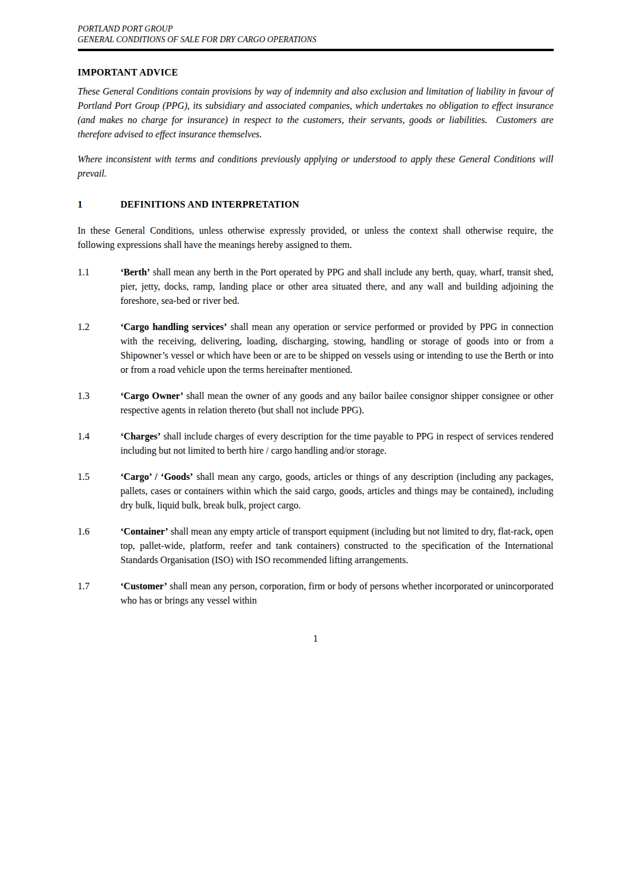PORTLAND PORT GROUP
GENERAL CONDITIONS OF SALE FOR DRY CARGO OPERATIONS
IMPORTANT ADVICE
These General Conditions contain provisions by way of indemnity and also exclusion and limitation of liability in favour of Portland Port Group (PPG), its subsidiary and associated companies, which undertakes no obligation to effect insurance (and makes no charge for insurance) in respect to the customers, their servants, goods or liabilities. Customers are therefore advised to effect insurance themselves.
Where inconsistent with terms and conditions previously applying or understood to apply these General Conditions will prevail.
1 DEFINITIONS AND INTERPRETATION
In these General Conditions, unless otherwise expressly provided, or unless the context shall otherwise require, the following expressions shall have the meanings hereby assigned to them.
1.1
‘Berth’ shall mean any berth in the Port operated by PPG and shall include any berth, quay, wharf, transit shed, pier, jetty, docks, ramp, landing place or other area situated there, and any wall and building adjoining the foreshore, sea-bed or river bed.
1.2
‘Cargo handling services’ shall mean any operation or service performed or provided by PPG in connection with the receiving, delivering, loading, discharging, stowing, handling or storage of goods into or from a Shipowner’s vessel or which have been or are to be shipped on vessels using or intending to use the Berth or into or from a road vehicle upon the terms hereinafter mentioned.
1.3
‘Cargo Owner’ shall mean the owner of any goods and any bailor bailee consignor shipper consignee or other respective agents in relation thereto (but shall not include PPG).
1.4
‘Charges’ shall include charges of every description for the time payable to PPG in respect of services rendered including but not limited to berth hire / cargo handling and/or storage.
1.5
‘Cargo’ / ‘Goods’ shall mean any cargo, goods, articles or things of any description (including any packages, pallets, cases or containers within which the said cargo, goods, articles and things may be contained), including dry bulk, liquid bulk, break bulk, project cargo.
1.6
‘Container’ shall mean any empty article of transport equipment (including but not limited to dry, flat-rack, open top, pallet-wide, platform, reefer and tank containers) constructed to the specification of the International Standards Organisation (ISO) with ISO recommended lifting arrangements.
1.7
‘Customer’ shall mean any person, corporation, firm or body of persons whether incorporated or unincorporated who has or brings any vessel within
1